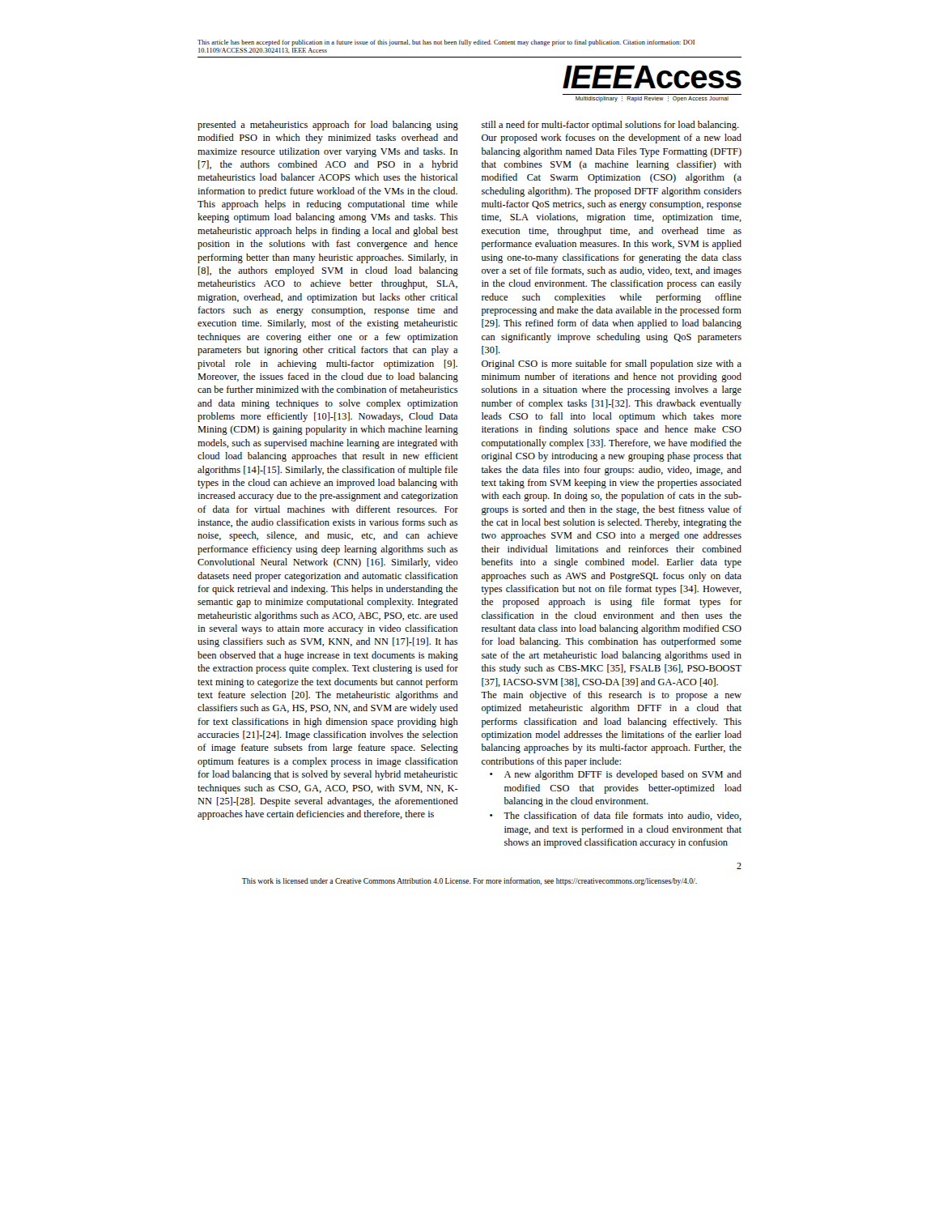This article has been accepted for publication in a future issue of this journal, but has not been fully edited. Content may change prior to final publication. Citation information: DOI 10.1109/ACCESS.2020.3024113, IEEE Access
IEEEAccess
Multidisciplinary ⋮ Rapid Review ⋮ Open Access Journal
presented a metaheuristics approach for load balancing using modified PSO in which they minimized tasks overhead and maximize resource utilization over varying VMs and tasks. In [7], the authors combined ACO and PSO in a hybrid metaheuristics load balancer ACOPS which uses the historical information to predict future workload of the VMs in the cloud. This approach helps in reducing computational time while keeping optimum load balancing among VMs and tasks. This metaheuristic approach helps in finding a local and global best position in the solutions with fast convergence and hence performing better than many heuristic approaches. Similarly, in [8], the authors employed SVM in cloud load balancing metaheuristics ACO to achieve better throughput, SLA, migration, overhead, and optimization but lacks other critical factors such as energy consumption, response time and execution time. Similarly, most of the existing metaheuristic techniques are covering either one or a few optimization parameters but ignoring other critical factors that can play a pivotal role in achieving multi-factor optimization [9]. Moreover, the issues faced in the cloud due to load balancing can be further minimized with the combination of metaheuristics and data mining techniques to solve complex optimization problems more efficiently [10]-[13]. Nowadays, Cloud Data Mining (CDM) is gaining popularity in which machine learning models, such as supervised machine learning are integrated with cloud load balancing approaches that result in new efficient algorithms [14]-[15]. Similarly, the classification of multiple file types in the cloud can achieve an improved load balancing with increased accuracy due to the pre-assignment and categorization of data for virtual machines with different resources. For instance, the audio classification exists in various forms such as noise, speech, silence, and music, etc, and can achieve performance efficiency using deep learning algorithms such as Convolutional Neural Network (CNN) [16]. Similarly, video datasets need proper categorization and automatic classification for quick retrieval and indexing. This helps in understanding the semantic gap to minimize computational complexity. Integrated metaheuristic algorithms such as ACO, ABC, PSO, etc. are used in several ways to attain more accuracy in video classification using classifiers such as SVM, KNN, and NN [17]-[19]. It has been observed that a huge increase in text documents is making the extraction process quite complex. Text clustering is used for text mining to categorize the text documents but cannot perform text feature selection [20]. The metaheuristic algorithms and classifiers such as GA, HS, PSO, NN, and SVM are widely used for text classifications in high dimension space providing high accuracies [21]-[24]. Image classification involves the selection of image feature subsets from large feature space. Selecting optimum features is a complex process in image classification for load balancing that is solved by several hybrid metaheuristic techniques such as CSO, GA, ACO, PSO, with SVM, NN, K-NN [25]-[28]. Despite several advantages, the aforementioned approaches have certain deficiencies and therefore, there is
still a need for multi-factor optimal solutions for load balancing.
Our proposed work focuses on the development of a new load balancing algorithm named Data Files Type Formatting (DFTF) that combines SVM (a machine learning classifier) with modified Cat Swarm Optimization (CSO) algorithm (a scheduling algorithm). The proposed DFTF algorithm considers multi-factor QoS metrics, such as energy consumption, response time, SLA violations, migration time, optimization time, execution time, throughput time, and overhead time as performance evaluation measures. In this work, SVM is applied using one-to-many classifications for generating the data class over a set of file formats, such as audio, video, text, and images in the cloud environment. The classification process can easily reduce such complexities while performing offline preprocessing and make the data available in the processed form [29]. This refined form of data when applied to load balancing can significantly improve scheduling using QoS parameters [30].
Original CSO is more suitable for small population size with a minimum number of iterations and hence not providing good solutions in a situation where the processing involves a large number of complex tasks [31]-[32]. This drawback eventually leads CSO to fall into local optimum which takes more iterations in finding solutions space and hence make CSO computationally complex [33]. Therefore, we have modified the original CSO by introducing a new grouping phase process that takes the data files into four groups: audio, video, image, and text taking from SVM keeping in view the properties associated with each group. In doing so, the population of cats in the sub-groups is sorted and then in the stage, the best fitness value of the cat in local best solution is selected. Thereby, integrating the two approaches SVM and CSO into a merged one addresses their individual limitations and reinforces their combined benefits into a single combined model. Earlier data type approaches such as AWS and PostgreSQL focus only on data types classification but not on file format types [34]. However, the proposed approach is using file format types for classification in the cloud environment and then uses the resultant data class into load balancing algorithm modified CSO for load balancing. This combination has outperformed some sate of the art metaheuristic load balancing algorithms used in this study such as CBS-MKC [35], FSALB [36], PSO-BOOST [37], IACSO-SVM [38], CSO-DA [39] and GA-ACO [40].
The main objective of this research is to propose a new optimized metaheuristic algorithm DFTF in a cloud that performs classification and load balancing effectively. This optimization model addresses the limitations of the earlier load balancing approaches by its multi-factor approach. Further, the contributions of this paper include:
A new algorithm DFTF is developed based on SVM and modified CSO that provides better-optimized load balancing in the cloud environment.
The classification of data file formats into audio, video, image, and text is performed in a cloud environment that shows an improved classification accuracy in confusion
2
This work is licensed under a Creative Commons Attribution 4.0 License. For more information, see https://creativecommons.org/licenses/by/4.0/.